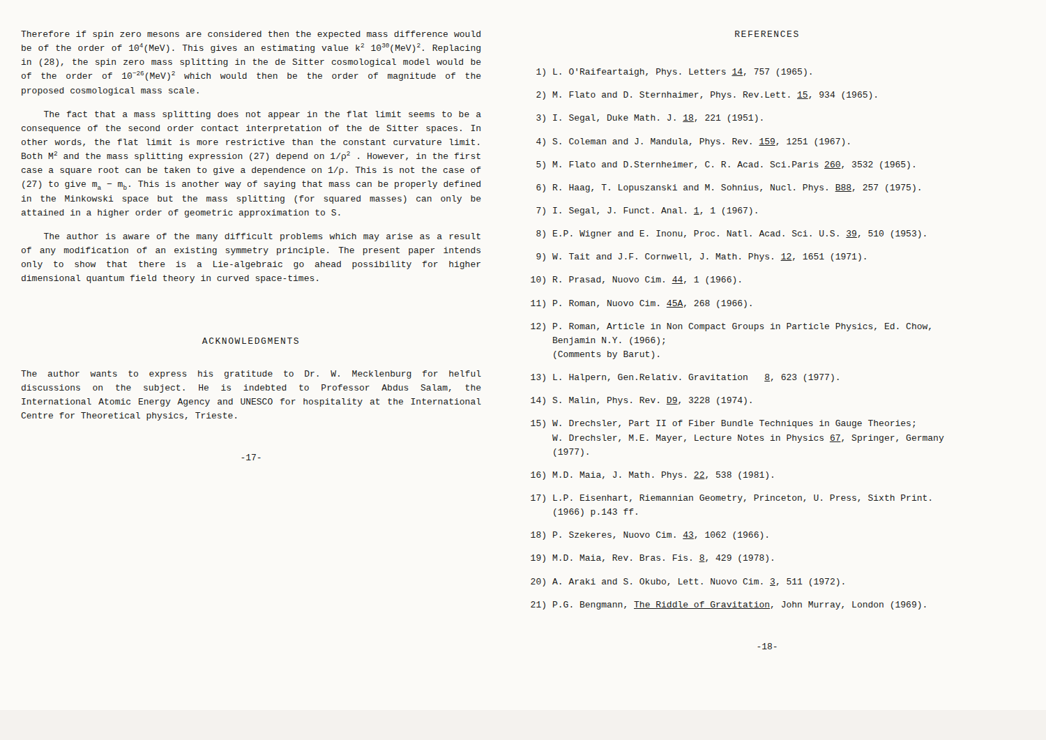Therefore if spin zero mesons are considered then the expected mass difference would be of the order of 104(MeV). This gives an estimating value k2 1030(MeV)2. Replacing in (28), the spin zero mass splitting in the de Sitter cosmological model would be of the order of 10−26(MeV)2 which would then be the order of magnitude of the proposed cosmological mass scale.
The fact that a mass splitting does not appear in the flat limit seems to be a consequence of the second order contact interpretation of the de Sitter spaces. In other words, the flat limit is more restrictive than the constant curvature limit. Both M2 and the mass splitting expression (27) depend on 1/ρ2 . However, in the first case a square root can be taken to give a dependence on 1/ρ. This is not the case of (27) to give ma − mb. This is another way of saying that mass can be properly defined in the Minkowski space but the mass splitting (for squared masses) can only be attained in a higher order of geometric approximation to S.
The author is aware of the many difficult problems which may arise as a result of any modification of an existing symmetry principle. The present paper intends only to show that there is a Lie-algebraic go ahead possibility for higher dimensional quantum field theory in curved space-times.
ACKNOWLEDGMENTS
The author wants to express his gratitude to Dr. W. Mecklenburg for helful discussions on the subject. He is indebted to Professor Abdus Salam, the International Atomic Energy Agency and UNESCO for hospitality at the International Centre for Theoretical physics, Trieste.
-17-
REFERENCES
1) L. O'Raifeartaigh, Phys. Letters 14, 757 (1965).
2) M. Flato and D. Sternhaimer, Phys. Rev.Lett. 15, 934 (1965).
3) I. Segal, Duke Math. J. 18, 221 (1951).
4) S. Coleman and J. Mandula, Phys. Rev. 159, 1251 (1967).
5) M. Flato and D.Sternheimer, C. R. Acad. Sci.Paris 260, 3532 (1965).
6) R. Haag, T. Lopuszanski and M. Sohnius, Nucl. Phys. B88, 257 (1975).
7) I. Segal, J. Funct. Anal. 1, 1 (1967).
8) E.P. Wigner and E. Inonu, Proc. Natl. Acad. Sci. U.S. 39, 510 (1953).
9) W. Tait and J.F. Cornwell, J. Math. Phys. 12, 1651 (1971).
10) R. Prasad, Nuovo Cim. 44, 1 (1966).
11) P. Roman, Nuovo Cim. 45A, 268 (1966).
12) P. Roman, Article in Non Compact Groups in Particle Physics, Ed. Chow, Benjamin N.Y. (1966); (Comments by Barut).
13) L. Halpern, Gen.Relativ. Gravitation 8, 623 (1977).
14) S. Malin, Phys. Rev. D9, 3228 (1974).
15) W. Drechsler, Part II of Fiber Bundle Techniques in Gauge Theories; W. Drechsler, M.E. Mayer, Lecture Notes in Physics 67, Springer, Germany (1977).
16) M.D. Maia, J. Math. Phys. 22, 538 (1981).
17) L.P. Eisenhart, Riemannian Geometry, Princeton, U. Press, Sixth Print. (1966) p.143 ff.
18) P. Szekeres, Nuovo Cim. 43, 1062 (1966).
19) M.D. Maia, Rev. Bras. Fis. 8, 429 (1978).
20) A. Araki and S. Okubo, Lett. Nuovo Cim. 3, 511 (1972).
21) P.G. Bengmann, The Riddle of Gravitation, John Murray, London (1969).
-18-